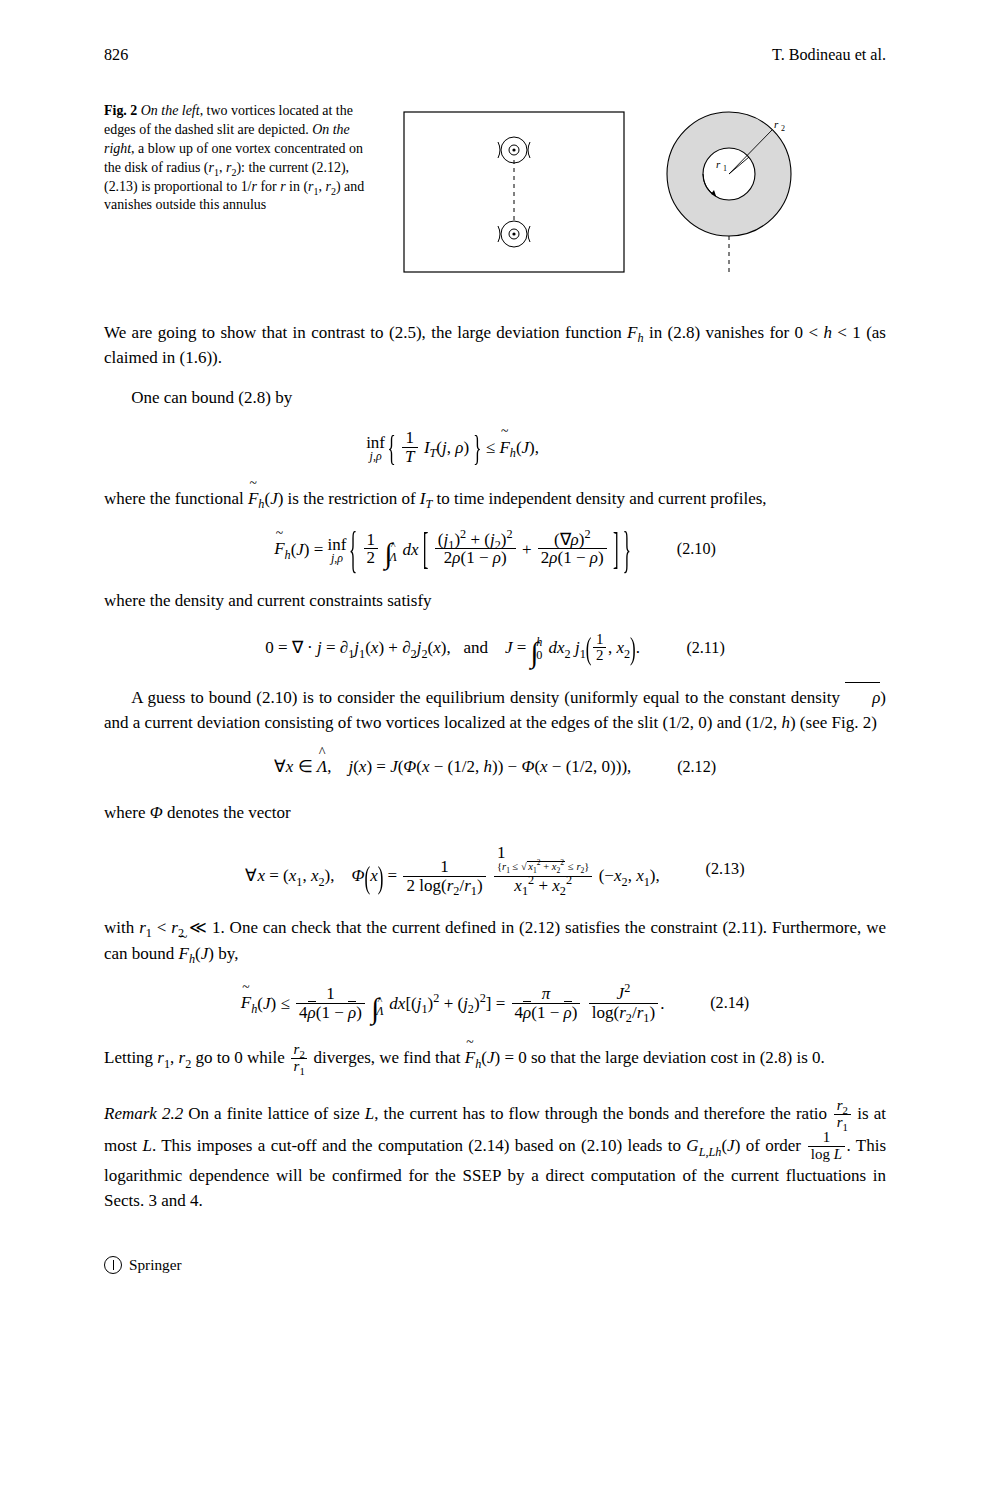826 T. Bodineau et al.
Fig. 2 On the left, two vortices located at the edges of the dashed slit are depicted. On the right, a blow up of one vortex concentrated on the disk of radius (r1, r2): the current (2.12), (2.13) is proportional to 1/r for r in (r1, r2) and vanishes outside this annulus
r 1 r 2
We are going to show that in contrast to (2.5), the large deviation function Fh in (2.8) vanishes for 0 < h < 1 (as claimed in (1.6)).
One can bound (2.8) by
inf j,ρ{ 1 T IT(j, ρ) } ≤ ~Fh(J),
where the functional ~Fh(J) is the restriction of IT to time independent density and current profiles,
~Fh(J) = inf j,ρ{ 12 ∫^Λ dx [ (j1)2 + (j2)22ρ(1 − ρ) + (∇ρ)22ρ(1 − ρ) ] }
(2.10)
where the density and current constraints satisfy
0 = ∇ · j = ∂1j1(x) + ∂2j2(x), and J = ∫h 0 dx2 j1(12, x2).
(2.11)
A guess to bound (2.10) is to consider the equilibrium density (uniformly equal to the constant density ρ) and a current deviation consisting of two vortices localized at the edges of the slit (1/2, 0) and (1/2, h) (see Fig. 2)
∀x ∈ ^Λ, j(x) = J(Φ(x − (1/2, h)) − Φ(x − (1/2, 0))),
(2.12)
where Φ denotes the vector
∀x = (x1, x2), Φ(x) = 12 log(r2/r1) 1{r1 ≤ √x12 + x22 ≤ r2}x12 + x22 (−x2, x1),
(2.13)
with r1 < r2 ≪ 1. One can check that the current defined in (2.12) satisfies the constraint (2.11). Furthermore, we can bound ~Fh(J) by,
~Fh(J) ≤ 14 ρ(1 − ρ) ∫^Λ dx[(j1)2 + (j2)2] = π 4 ρ(1 − ρ) J2 log(r2/r1).
(2.14)
Letting r1, r2 go to 0 while r2 r1 diverges, we find that ~Fh(J) = 0 so that the large deviation cost in (2.8) is 0.
Remark 2.2 On a finite lattice of size L, the current has to flow through the bonds and therefore the ratio r2 r1 is at most L. This imposes a cut-off and the computation (2.14) based on (2.10) leads to GL,Lh(J) of order 1 log L. This logarithmic dependence will be confirmed for the SSEP by a direct computation of the current fluctuations in Sects. 3 and 4.
Springer